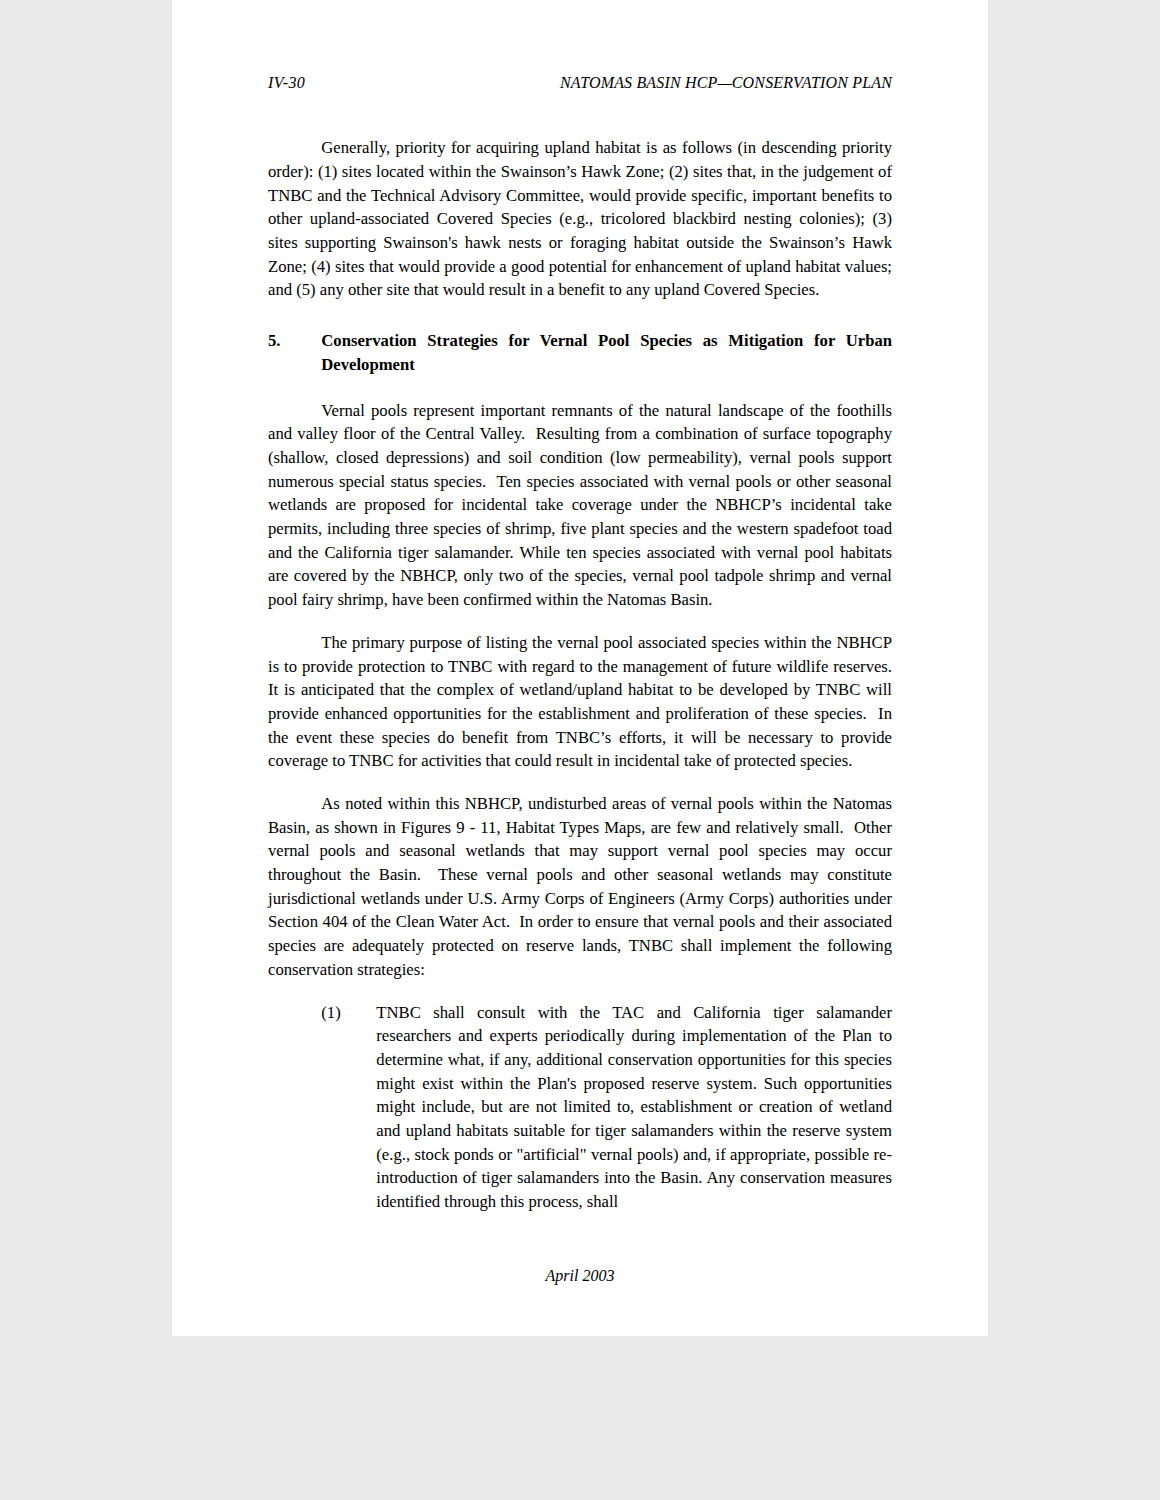IV-30 Natomas Basin HCP—Conservation Plan
Generally, priority for acquiring upland habitat is as follows (in descending priority order): (1) sites located within the Swainson’s Hawk Zone; (2) sites that, in the judgement of TNBC and the Technical Advisory Committee, would provide specific, important benefits to other upland-associated Covered Species (e.g., tricolored blackbird nesting colonies); (3) sites supporting Swainson's hawk nests or foraging habitat outside the Swainson’s Hawk Zone; (4) sites that would provide a good potential for enhancement of upland habitat values; and (5) any other site that would result in a benefit to any upland Covered Species.
5. Conservation Strategies for Vernal Pool Species as Mitigation for Urban Development
Vernal pools represent important remnants of the natural landscape of the foothills and valley floor of the Central Valley. Resulting from a combination of surface topography (shallow, closed depressions) and soil condition (low permeability), vernal pools support numerous special status species. Ten species associated with vernal pools or other seasonal wetlands are proposed for incidental take coverage under the NBHCP’s incidental take permits, including three species of shrimp, five plant species and the western spadefoot toad and the California tiger salamander. While ten species associated with vernal pool habitats are covered by the NBHCP, only two of the species, vernal pool tadpole shrimp and vernal pool fairy shrimp, have been confirmed within the Natomas Basin.
The primary purpose of listing the vernal pool associated species within the NBHCP is to provide protection to TNBC with regard to the management of future wildlife reserves. It is anticipated that the complex of wetland/upland habitat to be developed by TNBC will provide enhanced opportunities for the establishment and proliferation of these species. In the event these species do benefit from TNBC’s efforts, it will be necessary to provide coverage to TNBC for activities that could result in incidental take of protected species.
As noted within this NBHCP, undisturbed areas of vernal pools within the Natomas Basin, as shown in Figures 9 - 11, Habitat Types Maps, are few and relatively small. Other vernal pools and seasonal wetlands that may support vernal pool species may occur throughout the Basin. These vernal pools and other seasonal wetlands may constitute jurisdictional wetlands under U.S. Army Corps of Engineers (Army Corps) authorities under Section 404 of the Clean Water Act. In order to ensure that vernal pools and their associated species are adequately protected on reserve lands, TNBC shall implement the following conservation strategies:
(1)
TNBC shall consult with the TAC and California tiger salamander researchers and experts periodically during implementation of the Plan to determine what, if any, additional conservation opportunities for this species might exist within the Plan's proposed reserve system. Such opportunities might include, but are not limited to, establishment or creation of wetland and upland habitats suitable for tiger salamanders within the reserve system (e.g., stock ponds or "artificial" vernal pools) and, if appropriate, possible re-introduction of tiger salamanders into the Basin. Any conservation measures identified through this process, shall
April 2003